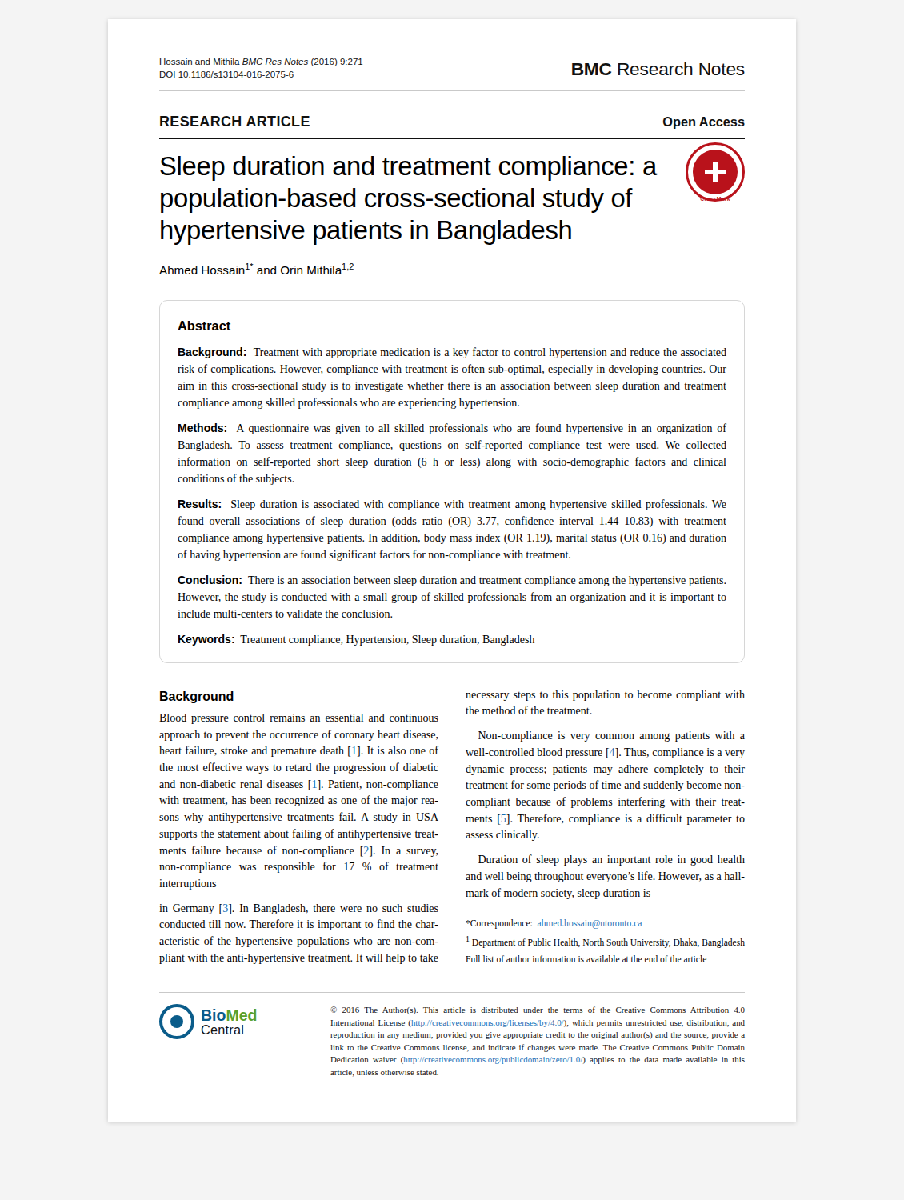Hossain and Mithila BMC Res Notes (2016) 9:271
DOI 10.1186/s13104-016-2075-6
BMC Research Notes
RESEARCH ARTICLE
Open Access
CrossMark
Sleep duration and treatment compliance: a population-based cross-sectional study of hypertensive patients in Bangladesh
Ahmed Hossain1* and Orin Mithila1,2
Abstract
Background: Treatment with appropriate medication is a key factor to control hypertension and reduce the associated risk of complications. However, compliance with treatment is often sub-optimal, especially in developing countries. Our aim in this cross-sectional study is to investigate whether there is an association between sleep duration and treatment compliance among skilled professionals who are experiencing hypertension.
Methods: A questionnaire was given to all skilled professionals who are found hypertensive in an organization of Bangladesh. To assess treatment compliance, questions on self-reported compliance test were used. We collected information on self-reported short sleep duration (6 h or less) along with socio-demographic factors and clinical conditions of the subjects.
Results: Sleep duration is associated with compliance with treatment among hypertensive skilled professionals. We found overall associations of sleep duration (odds ratio (OR) 3.77, confidence interval 1.44–10.83) with treatment compliance among hypertensive patients. In addition, body mass index (OR 1.19), marital status (OR 0.16) and duration of having hypertension are found significant factors for non-compliance with treatment.
Conclusion: There is an association between sleep duration and treatment compliance among the hypertensive patients. However, the study is conducted with a small group of skilled professionals from an organization and it is important to include multi-centers to validate the conclusion.
Keywords: Treatment compliance, Hypertension, Sleep duration, Bangladesh
Background
Blood pressure control remains an essential and continuous approach to prevent the occurrence of coronary heart disease, heart failure, stroke and premature death [1]. It is also one of the most effective ways to retard the progression of diabetic and non-diabetic renal diseases [1]. Patient, non-compliance with treatment, has been recognized as one of the major reasons why antihypertensive treatments fail. A study in USA supports the statement about failing of antihypertensive treatments failure because of non-compliance [2]. In a survey, non-compliance was responsible for 17 % of treatment interruptions
in Germany [3]. In Bangladesh, there were no such studies conducted till now. Therefore it is important to find the characteristic of the hypertensive populations who are non-compliant with the anti-hypertensive treatment. It will help to take necessary steps to this population to become compliant with the method of the treatment.
Non-compliance is very common among patients with a well-controlled blood pressure [4]. Thus, compliance is a very dynamic process; patients may adhere completely to their treatment for some periods of time and suddenly become noncompliant because of problems interfering with their treatments [5]. Therefore, compliance is a difficult parameter to assess clinically.
Duration of sleep plays an important role in good health and well being throughout everyone’s life. However, as a hallmark of modern society, sleep duration is
*Correspondence: ahmed.hossain@utoronto.ca
1 Department of Public Health, North South University, Dhaka, Bangladesh
Full list of author information is available at the end of the article
BioMed Central
© 2016 The Author(s). This article is distributed under the terms of the Creative Commons Attribution 4.0 International License (http://creativecommons.org/licenses/by/4.0/), which permits unrestricted use, distribution, and reproduction in any medium, provided you give appropriate credit to the original author(s) and the source, provide a link to the Creative Commons license, and indicate if changes were made. The Creative Commons Public Domain Dedication waiver (http://creativecommons.org/publicdomain/zero/1.0/) applies to the data made available in this article, unless otherwise stated.